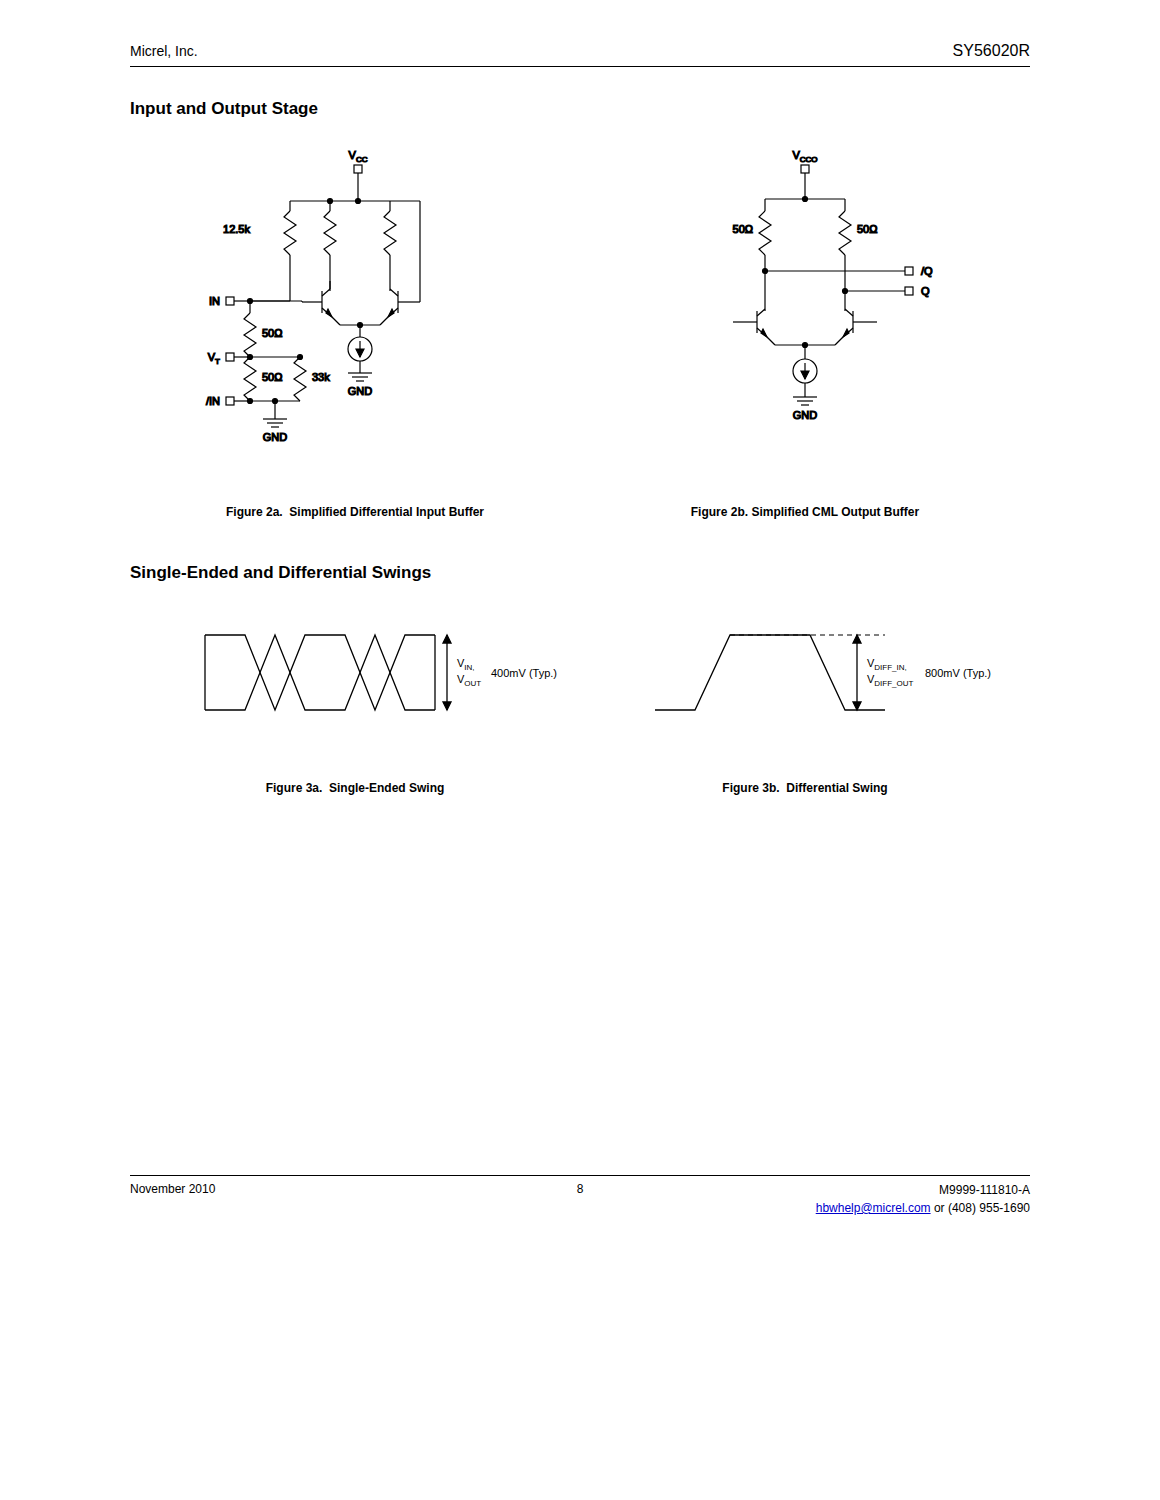Micrel, Inc.
SY56020R
Input and Output Stage
VCC 12.5k GND IN 50Ω VT 50Ω 33k /IN GND
Figure 2a. Simplified Differential Input Buffer
VCCO 50Ω 50Ω /Q Q GND
Figure 2b. Simplified CML Output Buffer
Single-Ended and Differential Swings
VIN, VOUT 400mV (Typ.)
Figure 3a. Single-Ended Swing
VDIFF_IN, VDIFF_OUT 800mV (Typ.)
Figure 3b. Differential Swing
November 2010
8
M9999-111810-A
hbwhelp@micrel.com or (408) 955-1690